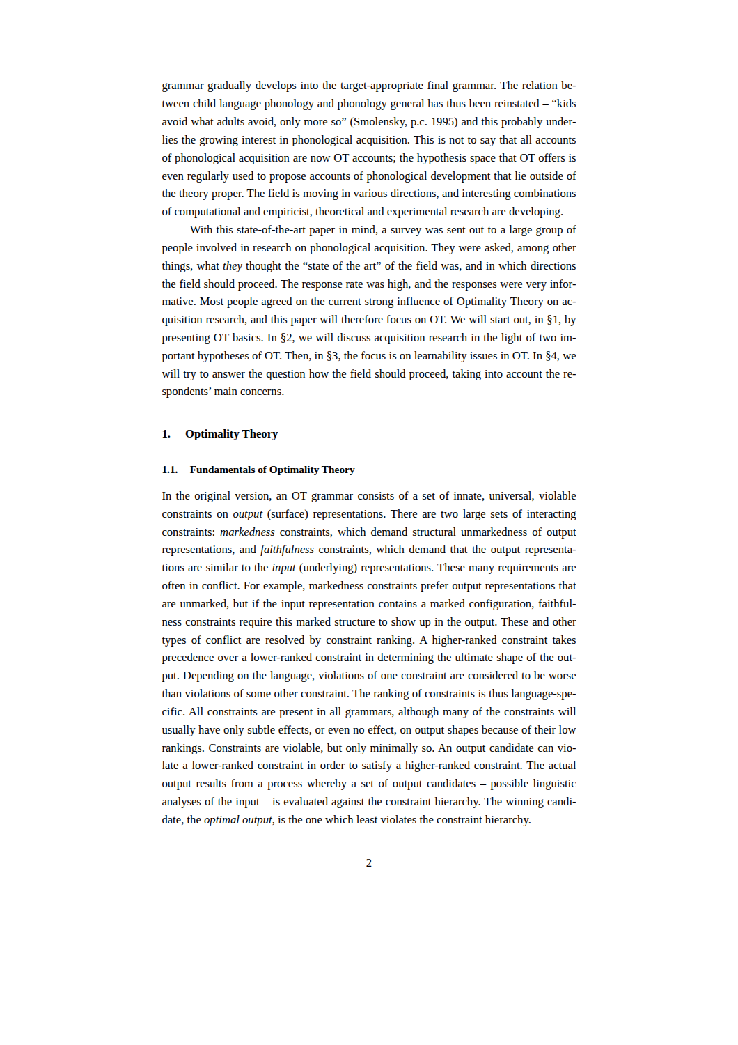grammar gradually develops into the target-appropriate final grammar. The relation between child language phonology and phonology general has thus been reinstated – “kids avoid what adults avoid, only more so” (Smolensky, p.c. 1995) and this probably underlies the growing interest in phonological acquisition. This is not to say that all accounts of phonological acquisition are now OT accounts; the hypothesis space that OT offers is even regularly used to propose accounts of phonological development that lie outside of the theory proper. The field is moving in various directions, and interesting combinations of computational and empiricist, theoretical and experimental research are developing.
With this state-of-the-art paper in mind, a survey was sent out to a large group of people involved in research on phonological acquisition. They were asked, among other things, what they thought the “state of the art” of the field was, and in which directions the field should proceed. The response rate was high, and the responses were very informative. Most people agreed on the current strong influence of Optimality Theory on acquisition research, and this paper will therefore focus on OT. We will start out, in §1, by presenting OT basics. In §2, we will discuss acquisition research in the light of two important hypotheses of OT. Then, in §3, the focus is on learnability issues in OT. In §4, we will try to answer the question how the field should proceed, taking into account the respondents’ main concerns.
1. Optimality Theory
1.1. Fundamentals of Optimality Theory
In the original version, an OT grammar consists of a set of innate, universal, violable constraints on output (surface) representations. There are two large sets of interacting constraints: markedness constraints, which demand structural unmarkedness of output representations, and faithfulness constraints, which demand that the output representations are similar to the input (underlying) representations. These many requirements are often in conflict. For example, markedness constraints prefer output representations that are unmarked, but if the input representation contains a marked configuration, faithfulness constraints require this marked structure to show up in the output. These and other types of conflict are resolved by constraint ranking. A higher-ranked constraint takes precedence over a lower-ranked constraint in determining the ultimate shape of the output. Depending on the language, violations of one constraint are considered to be worse than violations of some other constraint. The ranking of constraints is thus language-specific. All constraints are present in all grammars, although many of the constraints will usually have only subtle effects, or even no effect, on output shapes because of their low rankings. Constraints are violable, but only minimally so. An output candidate can violate a lower-ranked constraint in order to satisfy a higher-ranked constraint. The actual output results from a process whereby a set of output candidates – possible linguistic analyses of the input – is evaluated against the constraint hierarchy. The winning candidate, the optimal output, is the one which least violates the constraint hierarchy.
2